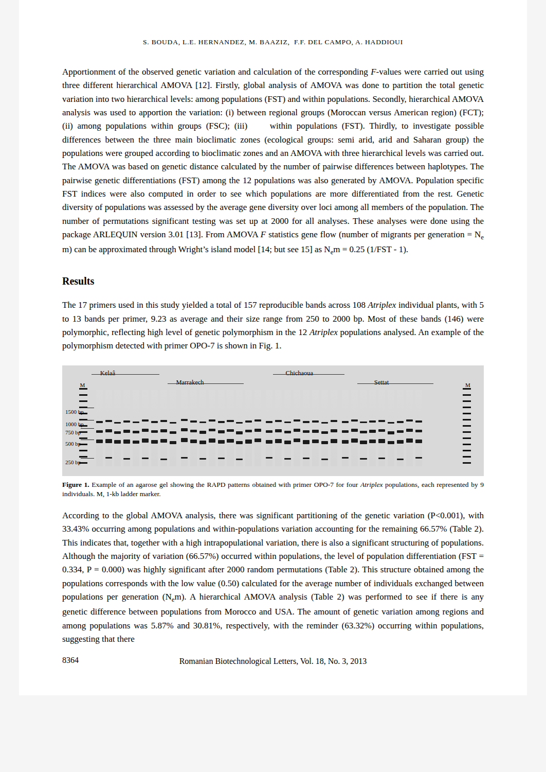S. BOUDA, L.E. HERNANDEZ, M. BAAZIZ, F.F. DEL CAMPO, A. HADDIOUI
Apportionment of the observed genetic variation and calculation of the corresponding F-values were carried out using three different hierarchical AMOVA [12]. Firstly, global analysis of AMOVA was done to partition the total genetic variation into two hierarchical levels: among populations (FST) and within populations. Secondly, hierarchical AMOVA analysis was used to apportion the variation: (i) between regional groups (Moroccan versus American region) (FCT); (ii) among populations within groups (FSC); (iii) within populations (FST). Thirdly, to investigate possible differences between the three main bioclimatic zones (ecological groups: semi arid, arid and Saharan group) the populations were grouped according to bioclimatic zones and an AMOVA with three hierarchical levels was carried out. The AMOVA was based on genetic distance calculated by the number of pairwise differences between haplotypes. The pairwise genetic differentiations (FST) among the 12 populations was also generated by AMOVA. Population specific FST indices were also computed in order to see which populations are more differentiated from the rest. Genetic diversity of populations was assessed by the average gene diversity over loci among all members of the population. The number of permutations significant testing was set up at 2000 for all analyses. These analyses were done using the package ARLEQUIN version 3.01 [13]. From AMOVA F statistics gene flow (number of migrants per generation = Ne m) can be approximated through Wright’s island model [14; but see 15] as Nem = 0.25 (1/FST - 1).
Results
The 17 primers used in this study yielded a total of 157 reproducible bands across 108 Atriplex individual plants, with 5 to 13 bands per primer, 9.23 as average and their size range from 250 to 2000 bp. Most of these bands (146) were polymorphic, reflecting high level of genetic polymorphism in the 12 Atriplex populations analysed. An example of the polymorphism detected with primer OPO-7 is shown in Fig. 1.
Kelaâ Marrakech Chichaoua Settat
M
M
1500 bp
1000 bp
750 bp
500 bp
250 bp
Figure 1. Example of an agarose gel showing the RAPD patterns obtained with primer OPO-7 for four Atriplex populations, each represented by 9 individuals. M, 1-kb ladder marker.
According to the global AMOVA analysis, there was significant partitioning of the genetic variation (P<0.001), with 33.43% occurring among populations and within-populations variation accounting for the remaining 66.57% (Table 2). This indicates that, together with a high intrapopulational variation, there is also a significant structuring of populations. Although the majority of variation (66.57%) occurred within populations, the level of population differentiation (FST = 0.334, P = 0.000) was highly significant after 2000 random permutations (Table 2). This structure obtained among the populations corresponds with the low value (0.50) calculated for the average number of individuals exchanged between populations per generation (Nem). A hierarchical AMOVA analysis (Table 2) was performed to see if there is any genetic difference between populations from Morocco and USA. The amount of genetic variation among regions and among populations was 5.87% and 30.81%, respectively, with the reminder (63.32%) occurring within populations, suggesting that there
8364
Romanian Biotechnological Letters, Vol. 18, No. 3, 2013